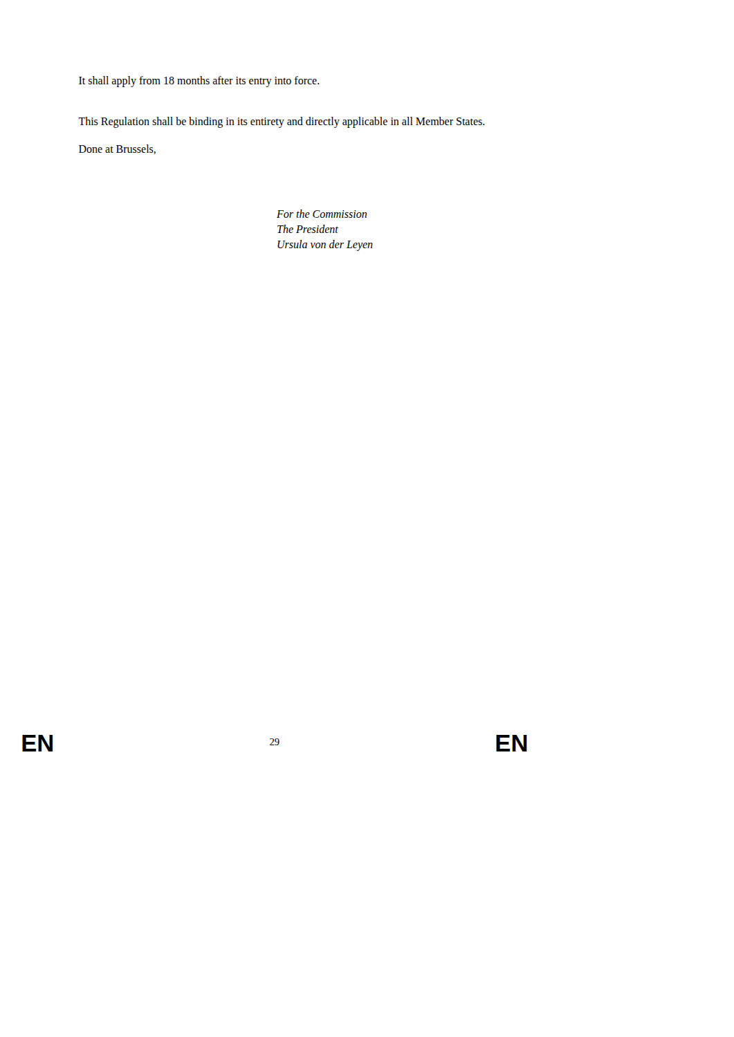It shall apply from 18 months after its entry into force.
This Regulation shall be binding in its entirety and directly applicable in all Member States.
Done at Brussels,
For the Commission
The President
Ursula von der Leyen
EN 29 EN